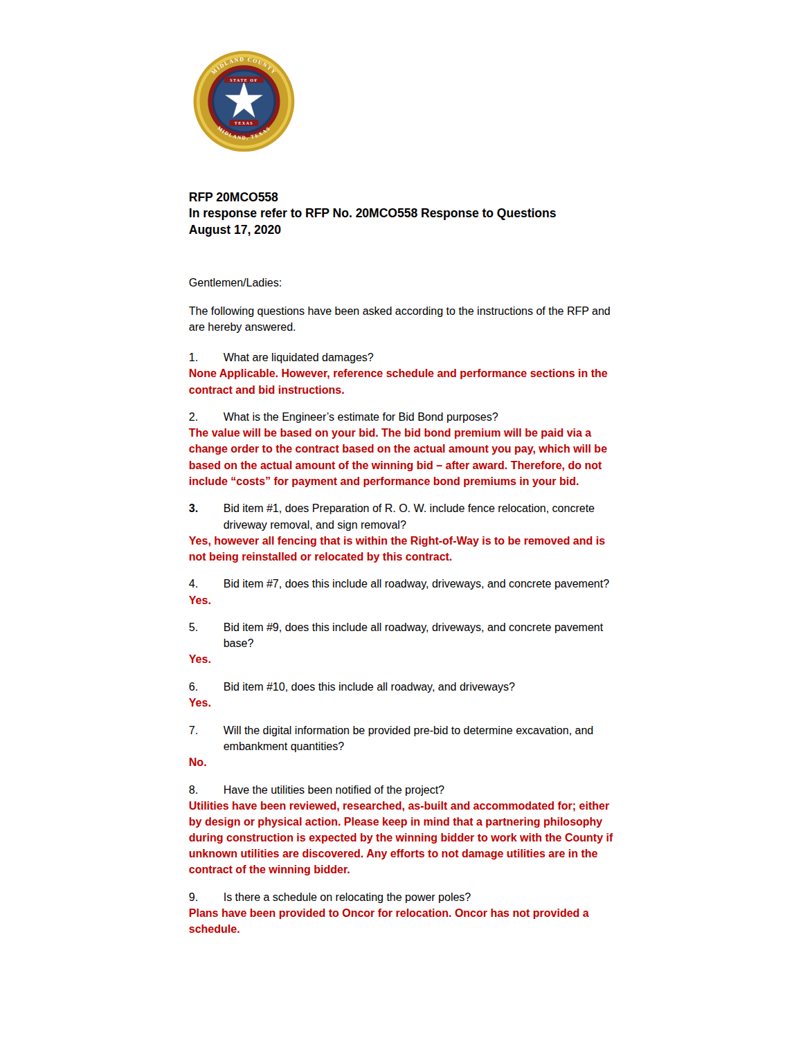MIDLAND COUNTY MIDLAND, TEXAS STATE OF TEXAS
RFP 20MCO558 In response refer to RFP No. 20MCO558 Response to Questions August 17, 2020
Gentlemen/Ladies:
The following questions have been asked according to the instructions of the RFP and are hereby answered.
1. What are liquidated damages?
None Applicable. However, reference schedule and performance sections in the contract and bid instructions.
2. What is the Engineer’s estimate for Bid Bond purposes?
The value will be based on your bid. The bid bond premium will be paid via a change order to the contract based on the actual amount you pay, which will be based on the actual amount of the winning bid – after award. Therefore, do not include “costs” for payment and performance bond premiums in your bid.
3. Bid item #1, does Preparation of R. O. W. include fence relocation, concrete driveway removal, and sign removal?
Yes, however all fencing that is within the Right-of-Way is to be removed and is not being reinstalled or relocated by this contract.
4. Bid item #7, does this include all roadway, driveways, and concrete pavement?
Yes.
5. Bid item #9, does this include all roadway, driveways, and concrete pavement base?
Yes.
6. Bid item #10, does this include all roadway, and driveways?
Yes.
7. Will the digital information be provided pre-bid to determine excavation, and embankment quantities?
No.
8. Have the utilities been notified of the project?
Utilities have been reviewed, researched, as-built and accommodated for; either by design or physical action. Please keep in mind that a partnering philosophy during construction is expected by the winning bidder to work with the County if unknown utilities are discovered. Any efforts to not damage utilities are in the contract of the winning bidder.
9. Is there a schedule on relocating the power poles?
Plans have been provided to Oncor for relocation. Oncor has not provided a schedule.